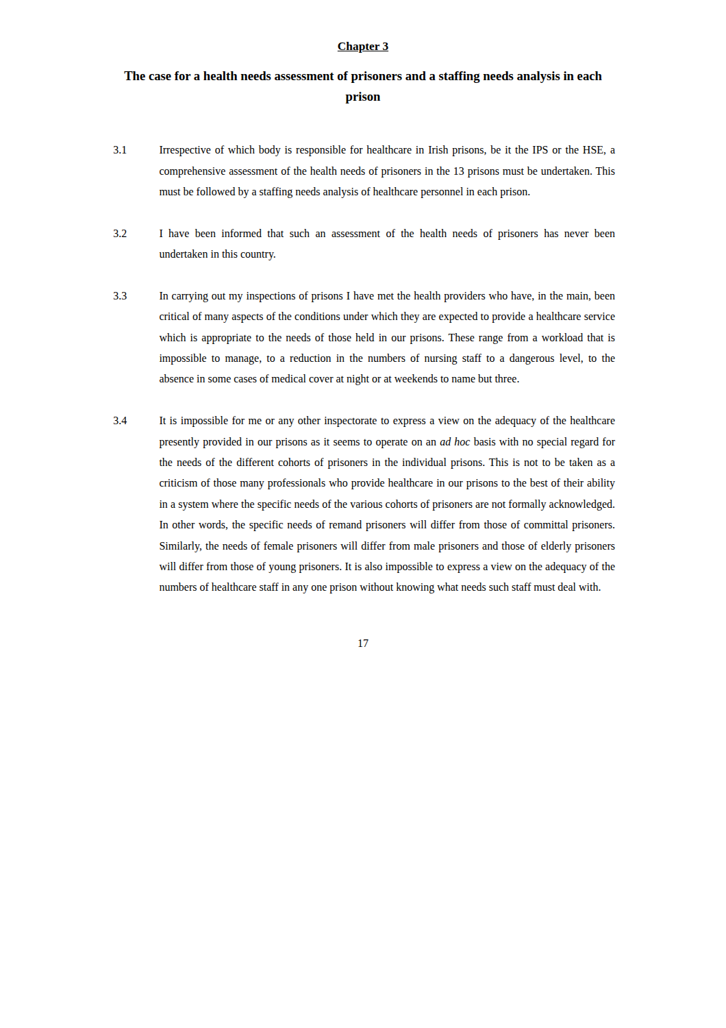Chapter 3
The case for a health needs assessment of prisoners and a staffing needs analysis in each prison
3.1
Irrespective of which body is responsible for healthcare in Irish prisons, be it the IPS or the HSE, a comprehensive assessment of the health needs of prisoners in the 13 prisons must be undertaken. This must be followed by a staffing needs analysis of healthcare personnel in each prison.
3.2
I have been informed that such an assessment of the health needs of prisoners has never been undertaken in this country.
3.3
In carrying out my inspections of prisons I have met the health providers who have, in the main, been critical of many aspects of the conditions under which they are expected to provide a healthcare service which is appropriate to the needs of those held in our prisons. These range from a workload that is impossible to manage, to a reduction in the numbers of nursing staff to a dangerous level, to the absence in some cases of medical cover at night or at weekends to name but three.
3.4
It is impossible for me or any other inspectorate to express a view on the adequacy of the healthcare presently provided in our prisons as it seems to operate on an ad hoc basis with no special regard for the needs of the different cohorts of prisoners in the individual prisons. This is not to be taken as a criticism of those many professionals who provide healthcare in our prisons to the best of their ability in a system where the specific needs of the various cohorts of prisoners are not formally acknowledged. In other words, the specific needs of remand prisoners will differ from those of committal prisoners. Similarly, the needs of female prisoners will differ from male prisoners and those of elderly prisoners will differ from those of young prisoners. It is also impossible to express a view on the adequacy of the numbers of healthcare staff in any one prison without knowing what needs such staff must deal with.
17